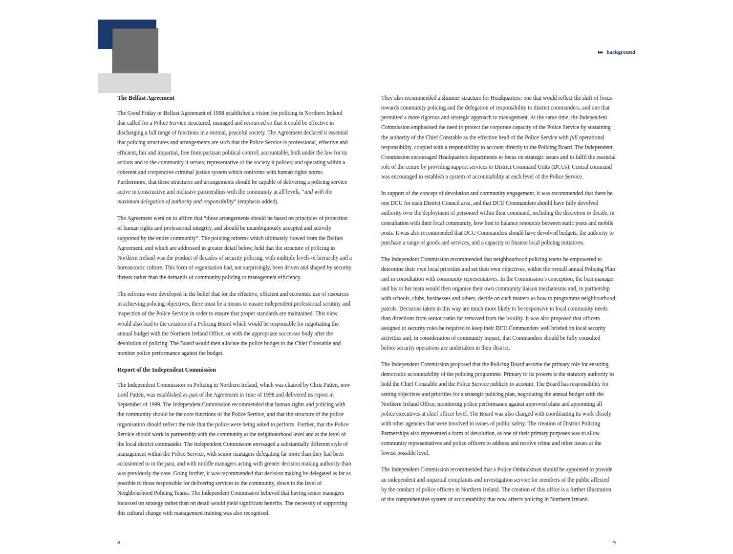▸▸ background
The Belfast Agreement
The Good Friday or Belfast Agreement of 1998 established a vision for policing in Northern Ireland that called for a Police Service structured, managed and resourced so that it could be effective in discharging a full range of functions in a normal, peaceful society. The Agreement declared it essential that policing structures and arrangements are such that the Police Service is professional, effective and efficient, fair and impartial, free from partisan political control; accountable, both under the law for its actions and to the community it serves; representative of the society it polices; and operating within a coherent and cooperative criminal justice system which conforms with human rights norms. Furthermore, that these structures and arrangements should be capable of delivering a policing service active in constructive and inclusive partnerships with the community at all levels, “and with the maximum delegation of authority and responsibility” (emphasis added).
The Agreement went on to affirm that “these arrangements should be based on principles of protection of human rights and professional integrity, and should be unambiguously accepted and actively supported by the entire community”. The policing reforms which ultimately flowed from the Belfast Agreement, and which are addressed in greater detail below, held that the structure of policing in Northern Ireland was the product of decades of security policing, with multiple levels of hierarchy and a bureaucratic culture. This form of organisation had, not surprisingly, been driven and shaped by security threats rather than the demands of community policing or management efficiency.
The reforms were developed in the belief that for the effective, efficient and economic use of resources in achieving policing objectives, there must be a means to ensure independent professional scrutiny and inspection of the Police Service in order to ensure that proper standards are maintained. This view would also lead to the creation of a Policing Board which would be responsible for negotiating the annual budget with the Northern Ireland Office, or with the appropriate successor body after the devolution of policing. The Board would then allocate the police budget to the Chief Constable and monitor police performance against the budget.
Report of the Independent Commission
The Independent Commission on Policing in Northern Ireland, which was chaired by Chris Patten, now Lord Patten, was established as part of the Agreement in June of 1998 and delivered its report in September of 1999. The Independent Commission recommended that human rights and policing with the community should be the core functions of the Police Service, and that the structure of the police organisation should reflect the role that the police were being asked to perform. Further, that the Police Service should work in partnership with the community at the neighbourhood level and at the level of the local district commander. The Independent Commission envisaged a substantially different style of management within the Police Service, with senior managers delegating far more than they had been accustomed to in the past, and with middle managers acting with greater decision making authority than was previously the case. Going further, it was recommended that decision making be delegated as far as possible to those responsible for delivering services to the community, down to the level of Neighbourhood Policing Teams. The Independent Commission believed that having senior managers focussed on strategy rather than on detail would yield significant benefits. The necessity of supporting this cultural change with management training was also recognised.
They also recommended a slimmer structure for Headquarters; one that would reflect the shift of focus towards community policing and the delegation of responsibility to district commanders, and one that permitted a more rigorous and strategic approach to management. At the same time, the Independent Commission emphasised the need to protect the corporate capacity of the Police Service by sustaining the authority of the Chief Constable as the effective head of the Police Service with full operational responsibility, coupled with a responsibility to account directly to the Policing Board. The Independent Commission encouraged Headquarters departments to focus on strategic issues and to fulfil the essential role of the centre by providing support services to District Command Units (DCUs). Central command was encouraged to establish a system of accountability at each level of the Police Service.
In support of the concept of devolution and community engagement, it was recommended that there be one DCU for each District Council area, and that DCU Commanders should have fully devolved authority over the deployment of personnel within their command, including the discretion to decide, in consultation with their local community, how best to balance resources between static posts and mobile posts. It was also recommended that DCU Commanders should have devolved budgets, the authority to purchase a range of goods and services, and a capacity to finance local policing initiatives.
The Independent Commission recommended that neighbourhood policing teams be empowered to determine their own local priorities and set their own objectives, within the overall annual Policing Plan and in consultation with community representatives. In the Commission’s conception, the beat manager and his or her team would then organise their own community liaison mechanisms and, in partnership with schools, clubs, businesses and others, decide on such matters as how to programme neighbourhood patrols. Decisions taken in this way are much more likely to be responsive to local community needs than directions from senior ranks far removed from the locality. It was also proposed that officers assigned to security roles be required to keep their DCU Commanders well briefed on local security activities and, in consideration of community impact, that Commanders should be fully consulted before security operations are undertaken in their district.
The Independent Commission proposed that the Policing Board assume the primary role for ensuring democratic accountability of the policing programme. Primary to its powers is the statutory authority to hold the Chief Constable and the Police Service publicly to account. The Board has responsibility for setting objectives and priorities for a strategic policing plan, negotiating the annual budget with the Northern Ireland Office, monitoring police performance against approved plans and appointing all police executives at chief officer level. The Board was also charged with coordinating its work closely with other agencies that were involved in issues of public safety. The creation of District Policing Partnerships also represented a form of devolution, as one of their primary purposes was to allow community representatives and police officers to address and resolve crime and other issues at the lowest possible level.
The Independent Commission recommended that a Police Ombudsman should be appointed to provide an independent and impartial complaints and investigation service for members of the public affected by the conduct of police officers in Northern Ireland. The creation of this office is a further illustration of the comprehensive system of accountability that now affects policing in Northern Ireland.
8
9